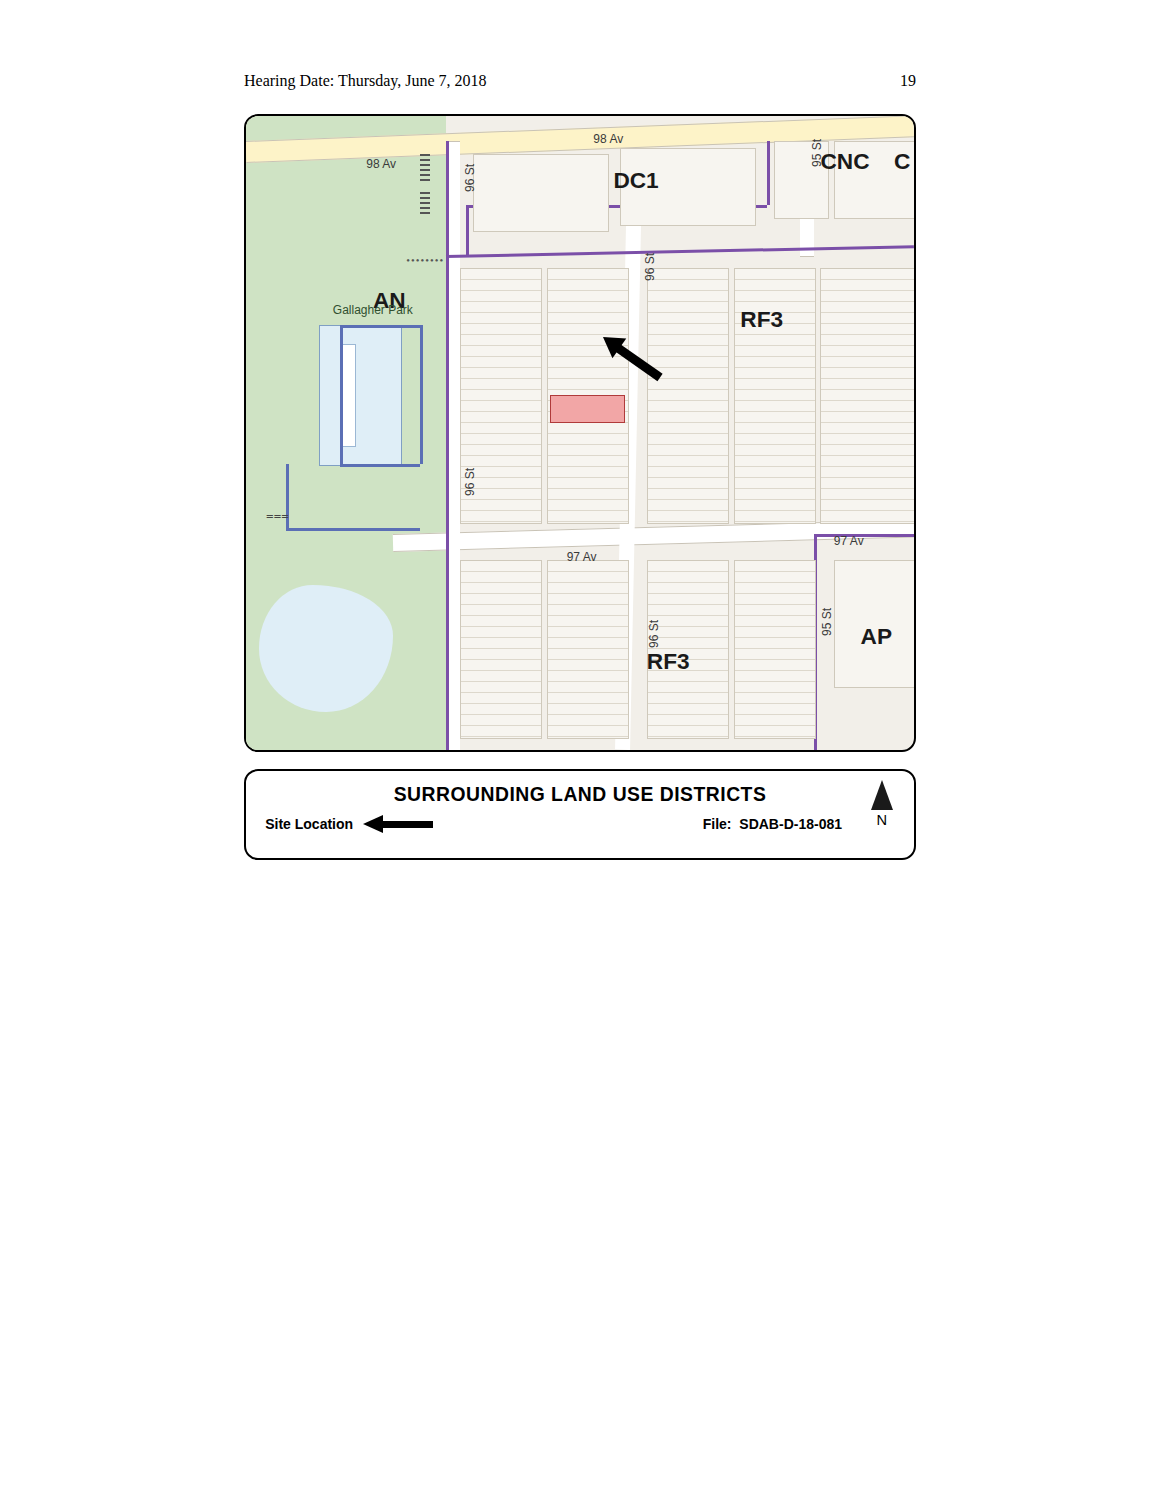Hearing Date: Thursday, June 7, 2018
19
••••••••
===
98 Av
98 Av
DC1
CNC
C
RF3
RF3
AP
AN
Gallagher Park
97 Av
97 Av
96 St
96 St
95 St
95 St
96 St
96 St
SURROUNDING LAND USE DISTRICTS
Site Location
File: SDAB-D-18-081
N